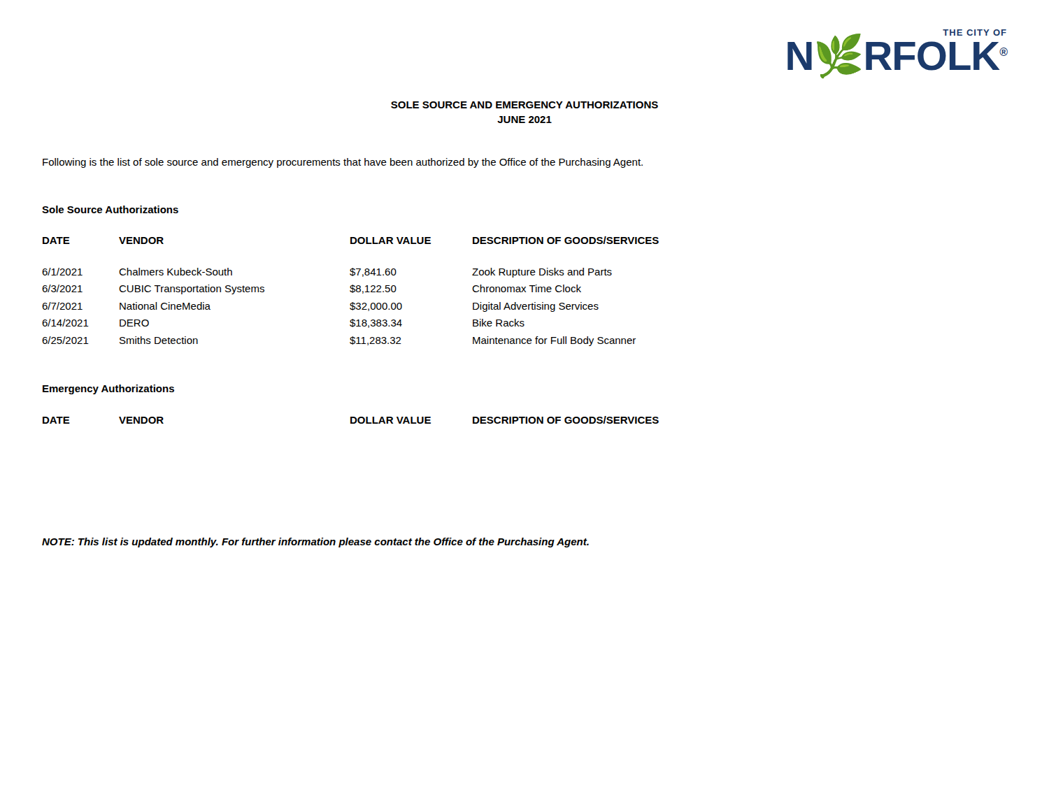THE CITY OF N🌿RFOLK®
SOLE SOURCE AND EMERGENCY AUTHORIZATIONS JUNE 2021
Following is the list of sole source and emergency procurements that have been authorized by the Office of the Purchasing Agent.
Sole Source Authorizations
| DATE | VENDOR | DOLLAR VALUE | DESCRIPTION OF GOODS/SERVICES |
| --- | --- | --- | --- |
| 6/1/2021 | Chalmers Kubeck-South | $7,841.60 | Zook Rupture Disks and Parts |
| 6/3/2021 | CUBIC Transportation Systems | $8,122.50 | Chronomax Time Clock |
| 6/7/2021 | National CineMedia | $32,000.00 | Digital Advertising Services |
| 6/14/2021 | DERO | $18,383.34 | Bike Racks |
| 6/25/2021 | Smiths Detection | $11,283.32 | Maintenance for Full Body Scanner |
Emergency Authorizations
| DATE | VENDOR | DOLLAR VALUE | DESCRIPTION OF GOODS/SERVICES |
| --- | --- | --- | --- |
NOTE: This list is updated monthly. For further information please contact the Office of the Purchasing Agent.